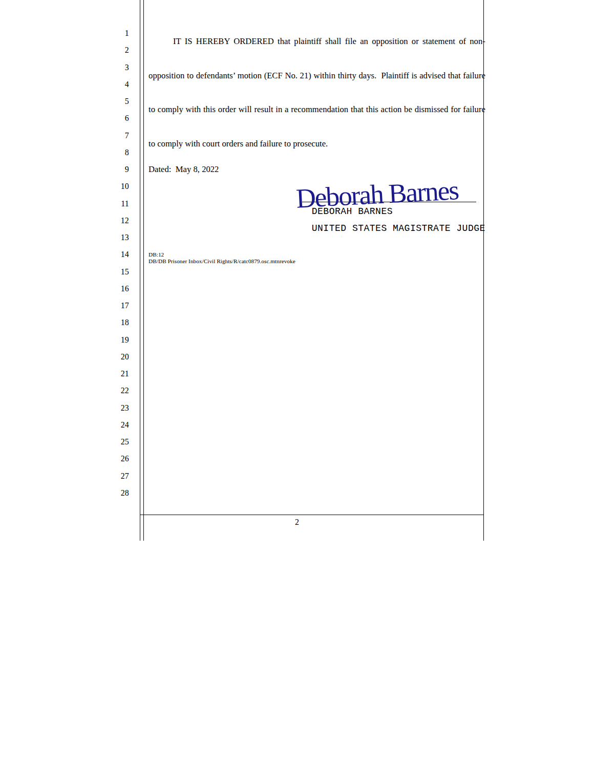1
2
3
4
5
6
7
8
9
10
11
12
13
14
15
16
17
18
19
20
21
22
23
24
25
26
27
28
IT IS HEREBY ORDERED that plaintiff shall file an opposition or statement of non-opposition to defendants’ motion (ECF No. 21) within thirty days. Plaintiff is advised that failure to comply with this order will result in a recommendation that this action be dismissed for failure to comply with court orders and failure to prosecute.
Dated: May 8, 2022
Deborah Barnes
DEBORAH BARNES
UNITED STATES MAGISTRATE JUDGE
DB:12
DB/DB Prisoner Inbox/Civil Rights/R/catc0879.osc.mtnrevoke
2